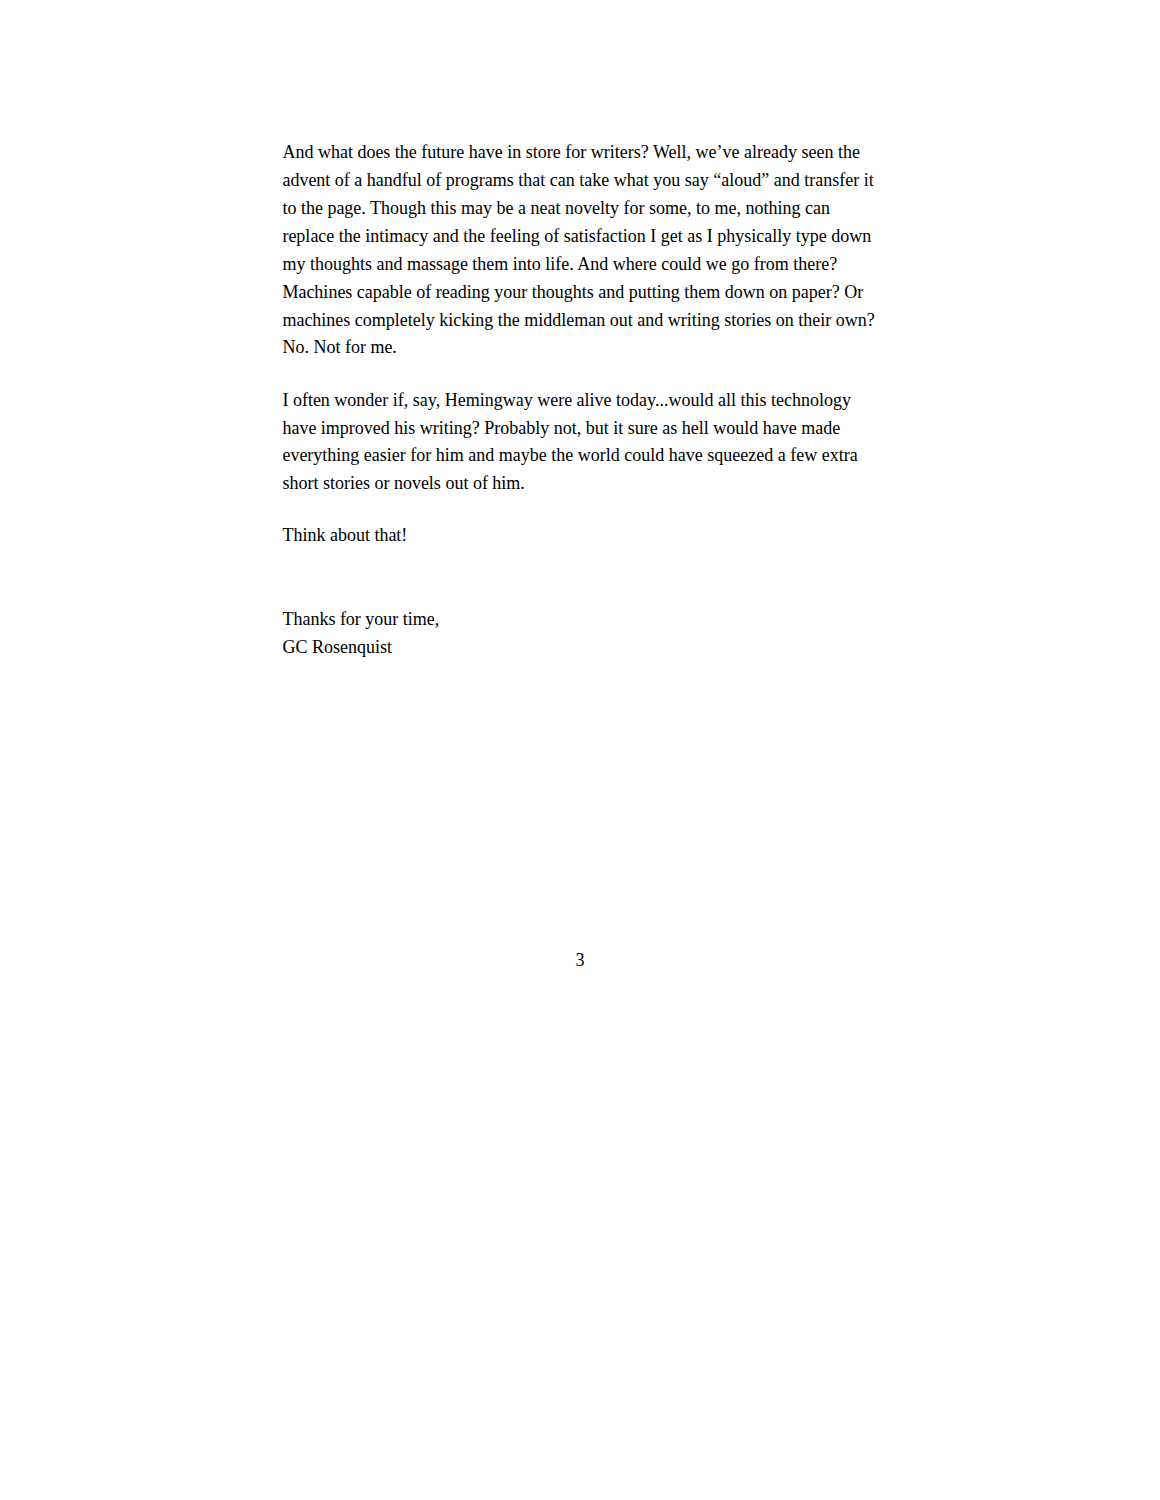And what does the future have in store for writers? Well, we’ve already seen the advent of a handful of programs that can take what you say “aloud” and transfer it to the page. Though this may be a neat novelty for some, to me, nothing can replace the intimacy and the feeling of satisfaction I get as I physically type down my thoughts and massage them into life. And where could we go from there? Machines capable of reading your thoughts and putting them down on paper? Or machines completely kicking the middleman out and writing stories on their own? No. Not for me.
I often wonder if, say, Hemingway were alive today...would all this technology have improved his writing? Probably not, but it sure as hell would have made everything easier for him and maybe the world could have squeezed a few extra short stories or novels out of him.
Think about that!
Thanks for your time, GC Rosenquist
3